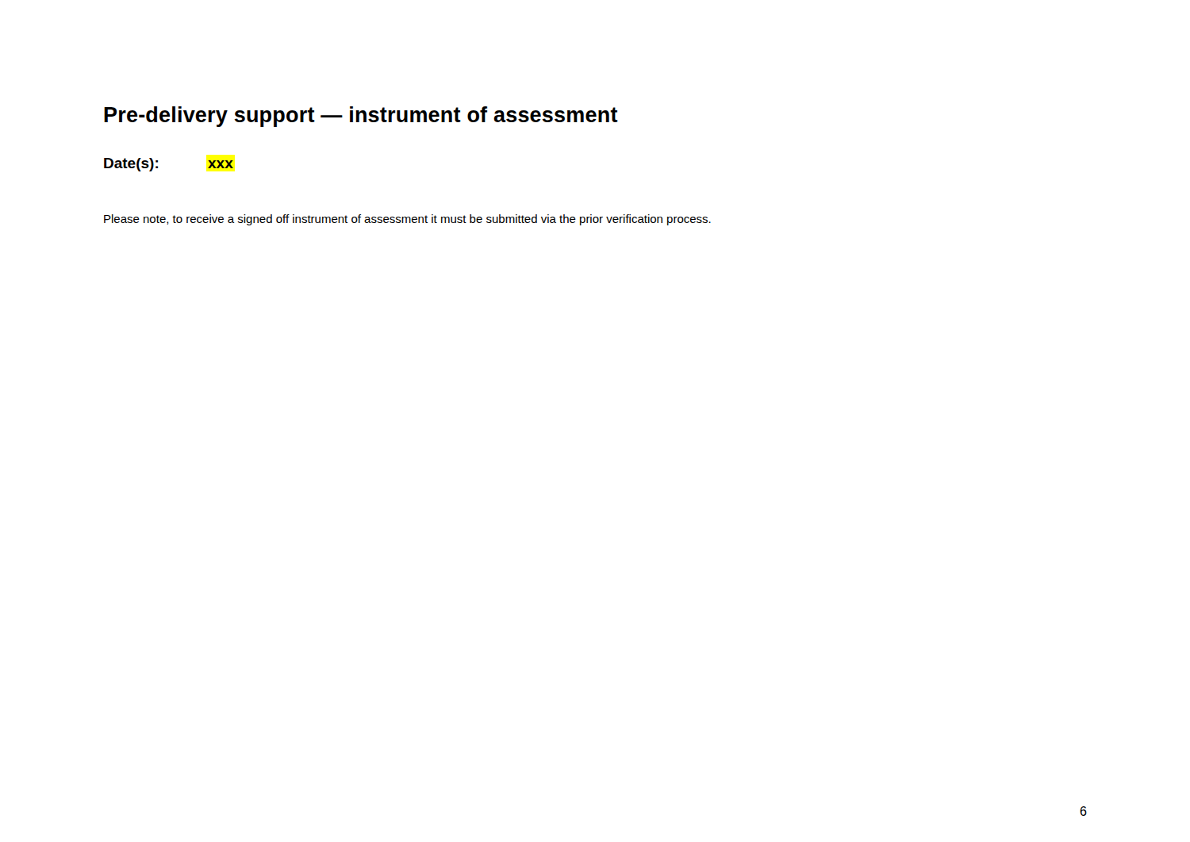Pre-delivery support — instrument of assessment
Date(s): xxx
Please note, to receive a signed off instrument of assessment it must be submitted via the prior verification process.
6